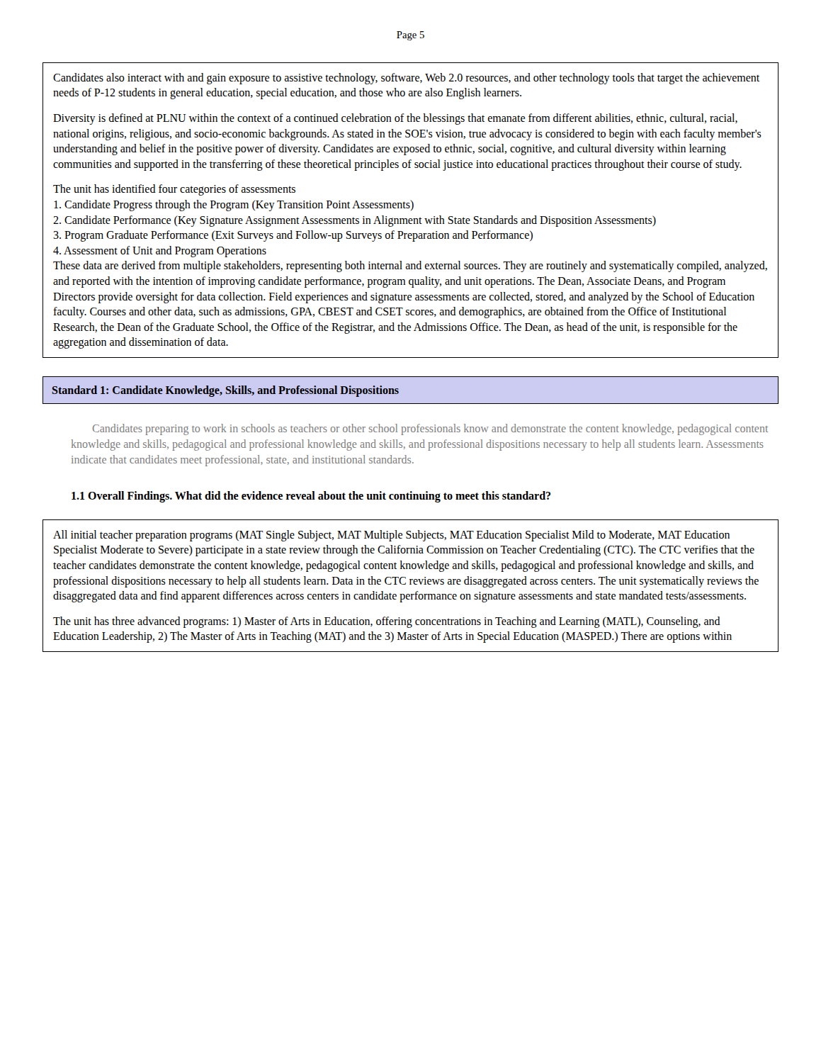Page 5
Candidates also interact with and gain exposure to assistive technology, software, Web 2.0 resources, and other technology tools that target the achievement needs of P-12 students in general education, special education, and those who are also English learners.
Diversity is defined at PLNU within the context of a continued celebration of the blessings that emanate from different abilities, ethnic, cultural, racial, national origins, religious, and socio-economic backgrounds. As stated in the SOE's vision, true advocacy is considered to begin with each faculty member's understanding and belief in the positive power of diversity. Candidates are exposed to ethnic, social, cognitive, and cultural diversity within learning communities and supported in the transferring of these theoretical principles of social justice into educational practices throughout their course of study.
The unit has identified four categories of assessments
1. Candidate Progress through the Program (Key Transition Point Assessments)
2. Candidate Performance (Key Signature Assignment Assessments in Alignment with State Standards and Disposition Assessments)
3. Program Graduate Performance (Exit Surveys and Follow-up Surveys of Preparation and Performance)
4. Assessment of Unit and Program Operations
These data are derived from multiple stakeholders, representing both internal and external sources. They are routinely and systematically compiled, analyzed, and reported with the intention of improving candidate performance, program quality, and unit operations. The Dean, Associate Deans, and Program Directors provide oversight for data collection. Field experiences and signature assessments are collected, stored, and analyzed by the School of Education faculty. Courses and other data, such as admissions, GPA, CBEST and CSET scores, and demographics, are obtained from the Office of Institutional Research, the Dean of the Graduate School, the Office of the Registrar, and the Admissions Office. The Dean, as head of the unit, is responsible for the aggregation and dissemination of data.
Standard 1: Candidate Knowledge, Skills, and Professional Dispositions
Candidates preparing to work in schools as teachers or other school professionals know and demonstrate the content knowledge, pedagogical content knowledge and skills, pedagogical and professional knowledge and skills, and professional dispositions necessary to help all students learn. Assessments indicate that candidates meet professional, state, and institutional standards.
1.1 Overall Findings. What did the evidence reveal about the unit continuing to meet this standard?
All initial teacher preparation programs (MAT Single Subject, MAT Multiple Subjects, MAT Education Specialist Mild to Moderate, MAT Education Specialist Moderate to Severe) participate in a state review through the California Commission on Teacher Credentialing (CTC). The CTC verifies that the teacher candidates demonstrate the content knowledge, pedagogical content knowledge and skills, pedagogical and professional knowledge and skills, and professional dispositions necessary to help all students learn. Data in the CTC reviews are disaggregated across centers. The unit systematically reviews the disaggregated data and find apparent differences across centers in candidate performance on signature assessments and state mandated tests/assessments.
The unit has three advanced programs: 1) Master of Arts in Education, offering concentrations in Teaching and Learning (MATL), Counseling, and Education Leadership, 2) The Master of Arts in Teaching (MAT) and the 3) Master of Arts in Special Education (MASPED.) There are options within